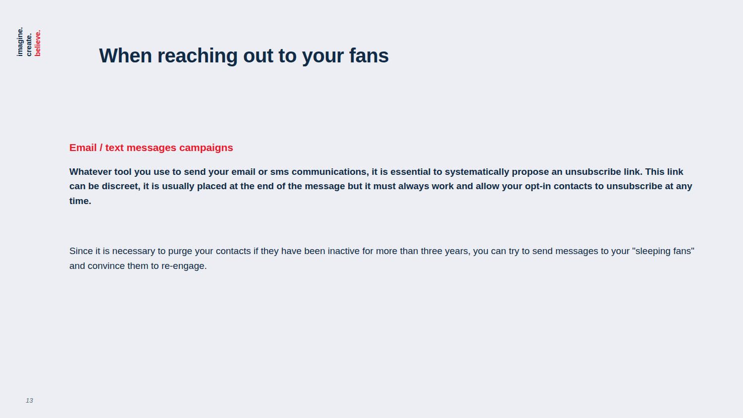imagine. create. believe.
When reaching out to your fans
Email / text messages campaigns
Whatever tool you use to send your email or sms communications, it is essential to systematically propose an unsubscribe link. This link can be discreet, it is usually placed at the end of the message but it must always work and allow your opt-in contacts to unsubscribe at any time.
Since it is necessary to purge your contacts if they have been inactive for more than three years, you can try to send messages to your "sleeping fans" and convince them to re-engage.
13